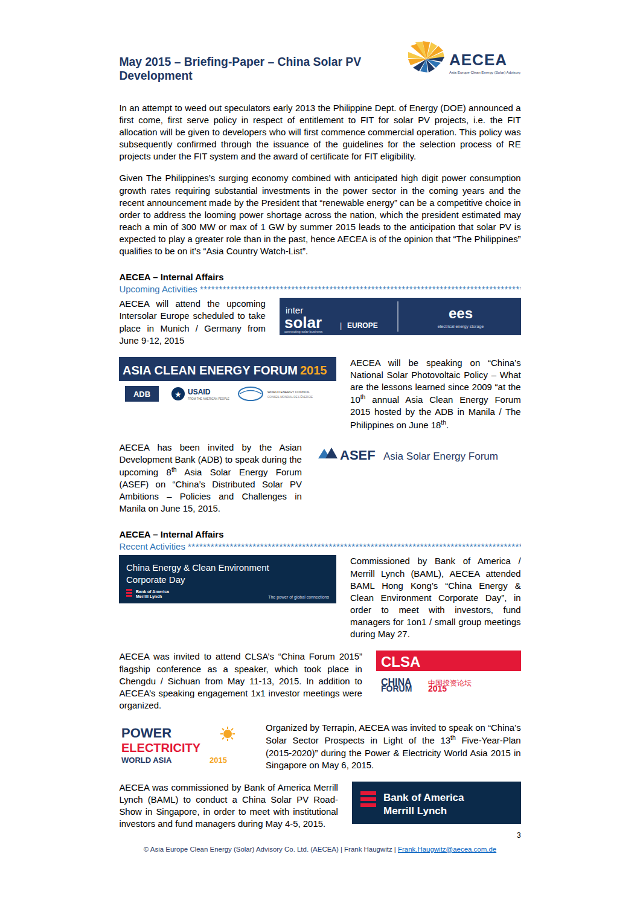May 2015 – Briefing-Paper – China Solar PV Development
AECEA Asia Europe Clean Energy (Solar) Advisory Co. Ltd.
In an attempt to weed out speculators early 2013 the Philippine Dept. of Energy (DOE) announced a first come, first serve policy in respect of entitlement to FIT for solar PV projects, i.e. the FIT allocation will be given to developers who will first commence commercial operation. This policy was subsequently confirmed through the issuance of the guidelines for the selection process of RE projects under the FIT system and the award of certificate for FIT eligibility.
Given The Philippines’s surging economy combined with anticipated high digit power consumption growth rates requiring substantial investments in the power sector in the coming years and the recent announcement made by the President that “renewable energy” can be a competitive choice in order to address the looming power shortage across the nation, which the president estimated may reach a min of 300 MW or max of 1 GW by summer 2015 leads to the anticipation that solar PV is expected to play a greater role than in the past, hence AECEA is of the opinion that “The Philippines” qualifies to be on it’s “Asia Country Watch-List”.
AECEA – Internal Affairs
Upcoming Activities *****************************************************************************************************
AECEA will attend the upcoming Intersolar Europe scheduled to take place in Munich / Germany from June 9-12, 2015
inter solar | EUROPE connecting solar business ees electrical energy storage
ASIA CLEAN ENERGY FORUM 2015 ADB ★ USAID FROM THE AMERICAN PEOPLE WORLD ENERGY COUNCIL CONSEIL MONDIAL DE L'ÉNERGIE
AECEA will be speaking on “China’s National Solar Photovoltaic Policy – What are the lessons learned since 2009 “at the 10th annual Asia Clean Energy Forum 2015 hosted by the ADB in Manila / The Philippines on June 18th.
AECEA has been invited by the Asian Development Bank (ADB) to speak during the upcoming 8th Asia Solar Energy Forum (ASEF) on “China’s Distributed Solar PV Ambitions – Policies and Challenges in Manila on June 15, 2015.
ASEF Asia Solar Energy Forum
AECEA – Internal Affairs
Recent Activities *******************************************************************************************************
China Energy & Clean Environment Corporate Day Bank of America Merrill Lynch The power of global connections
Commissioned by Bank of America / Merrill Lynch (BAML), AECEA attended BAML Hong Kong’s “China Energy & Clean Environment Corporate Day”, in order to meet with investors, fund managers for 1on1 / small group meetings during May 27.
AECEA was invited to attend CLSA’s “China Forum 2015” flagship conference as a speaker, which took place in Chengdu / Sichuan from May 11-13, 2015. In addition to AECEA’s speaking engagement 1x1 investor meetings were organized.
CLSA CHINA 中国投资论坛 FORUM 2015
POWER ELECTRICITY WORLD ASIA 2015
Organized by Terrapin, AECEA was invited to speak on “China’s Solar Sector Prospects in Light of the 13th Five-Year-Plan (2015-2020)” during the Power & Electricity World Asia 2015 in Singapore on May 6, 2015.
AECEA was commissioned by Bank of America Merrill Lynch (BAML) to conduct a China Solar PV Road-Show in Singapore, in order to meet with institutional investors and fund managers during May 4-5, 2015.
Bank of America Merrill Lynch
3
© Asia Europe Clean Energy (Solar) Advisory Co. Ltd. (AECEA) | Frank Haugwitz | Frank.Haugwitz@aecea.com.de